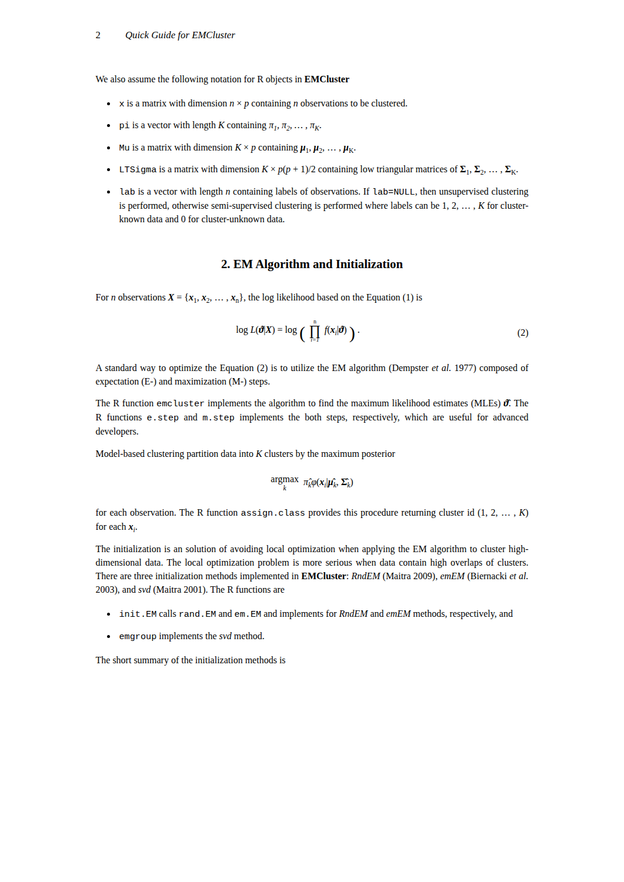2 Quick Guide for EMCluster
We also assume the following notation for R objects in EMCluster
x is a matrix with dimension n × p containing n observations to be clustered.
pi is a vector with length K containing π1, π2, … , πK.
Mu is a matrix with dimension K × p containing μ1, μ2, … , μK.
LTSigma is a matrix with dimension K × p(p + 1)/2 containing low triangular matrices of Σ1, Σ2, … , ΣK.
lab is a vector with length n containing labels of observations. If lab=NULL, then unsupervised clustering is performed, otherwise semi-supervised clustering is performed where labels can be 1, 2, … , K for cluster-known data and 0 for cluster-unknown data.
2. EM Algorithm and Initialization
For n observations X = {x1, x2, … , xn}, the log likelihood based on the Equation (1) is
log L(ϑ|X) = log ( n∏i=1 f(xi|ϑ) ) .
(2)
A standard way to optimize the Equation (2) is to utilize the EM algorithm (Dempster et al. 1977) composed of expectation (E-) and maximization (M-) steps.
The R function emcluster implements the algorithm to find the maximum likelihood estimates (MLEs) ϑ̂. The R functions e.step and m.step implements the both steps, respectively, which are useful for advanced developers.
Model-based clustering partition data into K clusters by the maximum posterior
argmax k π̂k φ(xi|μ̂k, Σ̂k)
for each observation. The R function assign.class provides this procedure returning cluster id (1, 2, … , K) for each xi.
The initialization is an solution of avoiding local optimization when applying the EM algorithm to cluster high-dimensional data. The local optimization problem is more serious when data contain high overlaps of clusters. There are three initialization methods implemented in EMCluster: RndEM (Maitra 2009), emEM (Biernacki et al. 2003), and svd (Maitra 2001). The R functions are
init.EM calls rand.EM and em.EM and implements for RndEM and emEM methods, respectively, and
emgroup implements the svd method.
The short summary of the initialization methods is